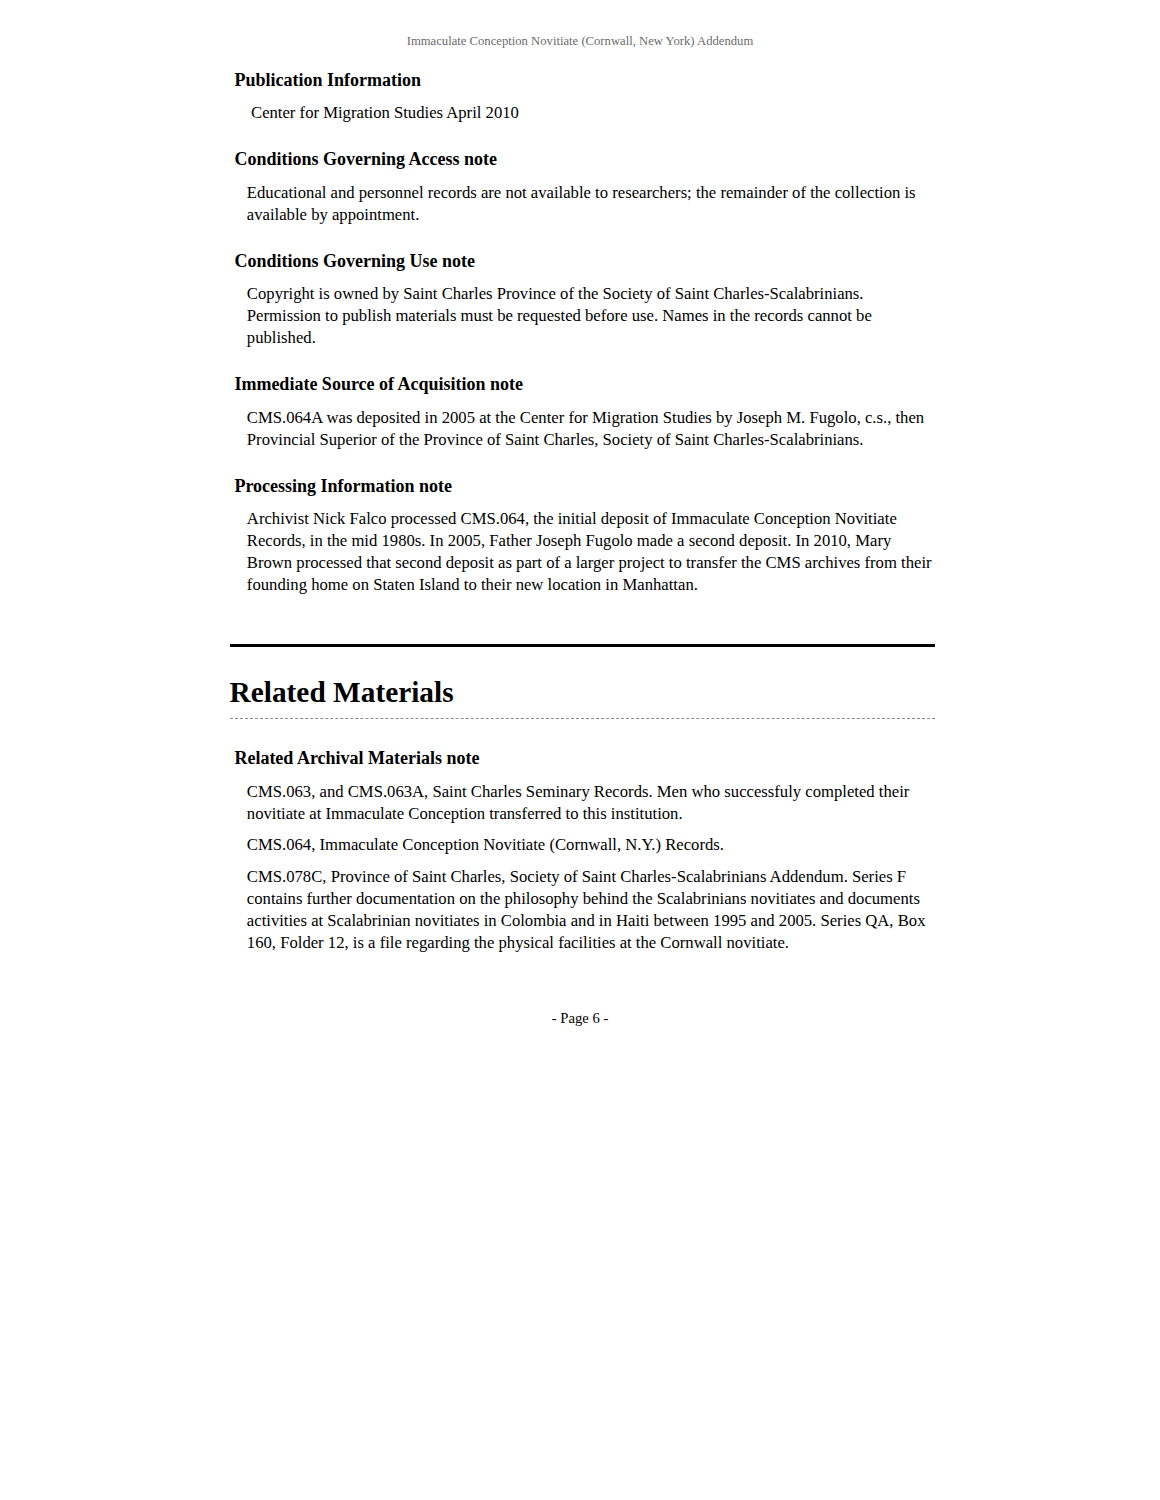Immaculate Conception Novitiate (Cornwall, New York) Addendum
Publication Information
Center for Migration Studies April 2010
Conditions Governing Access note
Educational and personnel records are not available to researchers; the remainder of the collection is available by appointment.
Conditions Governing Use note
Copyright is owned by Saint Charles Province of the Society of Saint Charles-Scalabrinians. Permission to publish materials must be requested before use. Names in the records cannot be published.
Immediate Source of Acquisition note
CMS.064A was deposited in 2005 at the Center for Migration Studies by Joseph M. Fugolo, c.s., then Provincial Superior of the Province of Saint Charles, Society of Saint Charles-Scalabrinians.
Processing Information note
Archivist Nick Falco processed CMS.064, the initial deposit of Immaculate Conception Novitiate Records, in the mid 1980s. In 2005, Father Joseph Fugolo made a second deposit. In 2010, Mary Brown processed that second deposit as part of a larger project to transfer the CMS archives from their founding home on Staten Island to their new location in Manhattan.
Related Materials
Related Archival Materials note
CMS.063, and CMS.063A, Saint Charles Seminary Records. Men who successfuly completed their novitiate at Immaculate Conception transferred to this institution.
CMS.064, Immaculate Conception Novitiate (Cornwall, N.Y.) Records.
CMS.078C, Province of Saint Charles, Society of Saint Charles-Scalabrinians Addendum. Series F contains further documentation on the philosophy behind the Scalabrinians novitiates and documents activities at Scalabrinian novitiates in Colombia and in Haiti between 1995 and 2005. Series QA, Box 160, Folder 12, is a file regarding the physical facilities at the Cornwall novitiate.
- Page 6 -